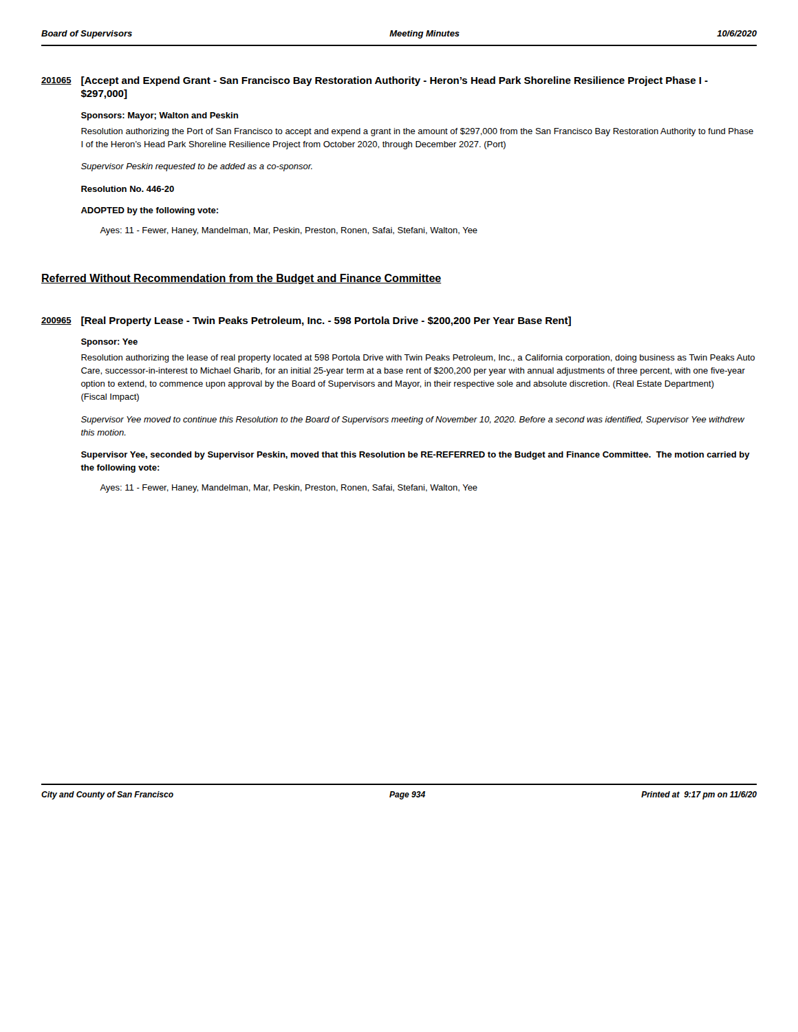Board of Supervisors
Meeting Minutes
10/6/2020
201065
[Accept and Expend Grant - San Francisco Bay Restoration Authority - Heron’s Head Park Shoreline Resilience Project Phase I - $297,000]
Sponsors: Mayor; Walton and Peskin
Resolution authorizing the Port of San Francisco to accept and expend a grant in the amount of $297,000 from the San Francisco Bay Restoration Authority to fund Phase I of the Heron’s Head Park Shoreline Resilience Project from October 2020, through December 2027. (Port)
Supervisor Peskin requested to be added as a co-sponsor.
Resolution No. 446-20
ADOPTED by the following vote:
Ayes: 11 - Fewer, Haney, Mandelman, Mar, Peskin, Preston, Ronen, Safai, Stefani, Walton, Yee
Referred Without Recommendation from the Budget and Finance Committee
200965
[Real Property Lease - Twin Peaks Petroleum, Inc. - 598 Portola Drive - $200,200 Per Year Base Rent]
Sponsor: Yee
Resolution authorizing the lease of real property located at 598 Portola Drive with Twin Peaks Petroleum, Inc., a California corporation, doing business as Twin Peaks Auto Care, successor-in-interest to Michael Gharib, for an initial 25-year term at a base rent of $200,200 per year with annual adjustments of three percent, with one five-year option to extend, to commence upon approval by the Board of Supervisors and Mayor, in their respective sole and absolute discretion. (Real Estate Department)
(Fiscal Impact)
Supervisor Yee moved to continue this Resolution to the Board of Supervisors meeting of November 10, 2020. Before a second was identified, Supervisor Yee withdrew this motion.
Supervisor Yee, seconded by Supervisor Peskin, moved that this Resolution be RE-REFERRED to the Budget and Finance Committee. The motion carried by the following vote:
Ayes: 11 - Fewer, Haney, Mandelman, Mar, Peskin, Preston, Ronen, Safai, Stefani, Walton, Yee
City and County of San Francisco
Page 934
Printed at 9:17 pm on 11/6/20